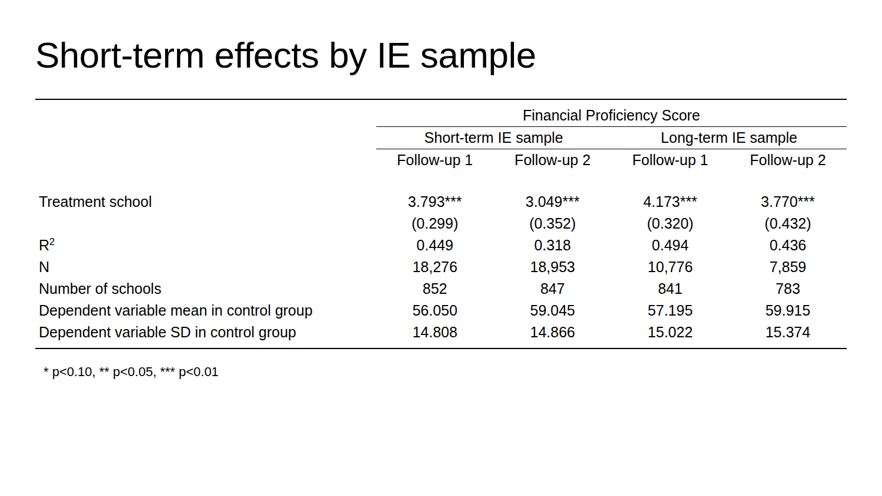Short-term effects by IE sample
| | Financial Proficiency Score |
| | Short-term IE sample | Long-term IE sample |
| | Follow-up 1 | Follow-up 2 | Follow-up 1 | Follow-up 2 |
| Treatment school | 3.793*** | 3.049*** | 4.173*** | 3.770*** |
| | (0.299) | (0.352) | (0.320) | (0.432) |
| R 2 | 0.449 | 0.318 | 0.494 | 0.436 |
| N | 18,276 | 18,953 | 10,776 | 7,859 |
| Number of schools | 852 | 847 | 841 | 783 |
| Dependent variable mean in control group | 56.050 | 59.045 | 57.195 | 59.915 |
| Dependent variable SD in control group | 14.808 | 14.866 | 15.022 | 15.374 |
* p<0.10, ** p<0.05, *** p<0.01